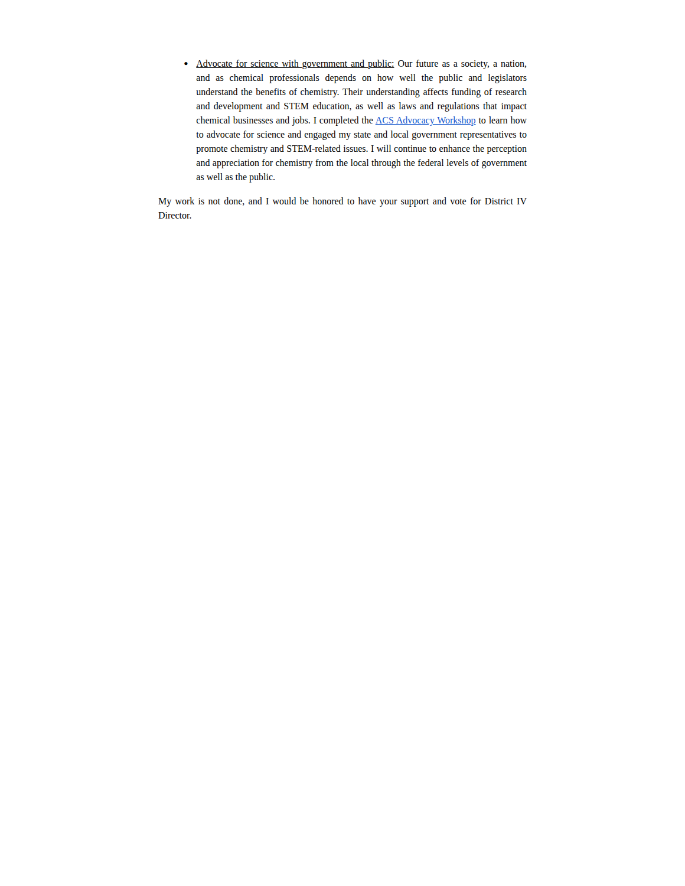Advocate for science with government and public: Our future as a society, a nation, and as chemical professionals depends on how well the public and legislators understand the benefits of chemistry. Their understanding affects funding of research and development and STEM education, as well as laws and regulations that impact chemical businesses and jobs. I completed the ACS Advocacy Workshop to learn how to advocate for science and engaged my state and local government representatives to promote chemistry and STEM-related issues. I will continue to enhance the perception and appreciation for chemistry from the local through the federal levels of government as well as the public.
My work is not done, and I would be honored to have your support and vote for District IV Director.